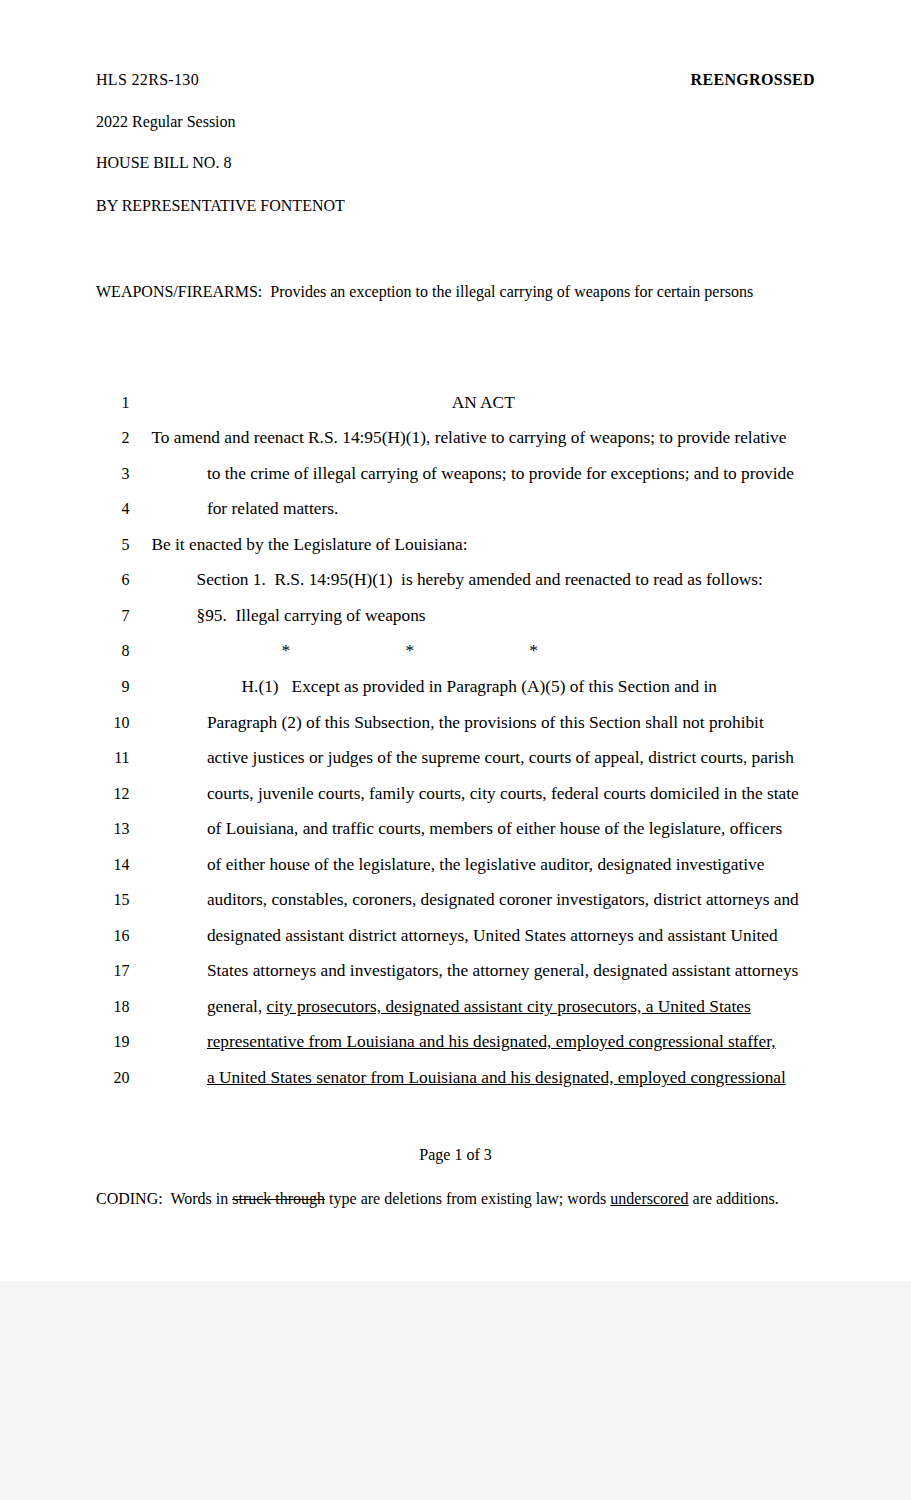HLS 22RS-130
REENGROSSED
2022 Regular Session
HOUSE BILL NO. 8
BY REPRESENTATIVE FONTENOT
WEAPONS/FIREARMS: Provides an exception to the illegal carrying of weapons for certain persons
AN ACT
To amend and reenact R.S. 14:95(H)(1), relative to carrying of weapons; to provide relative
to the crime of illegal carrying of weapons; to provide for exceptions; and to provide
for related matters.
Be it enacted by the Legislature of Louisiana:
Section 1. R.S. 14:95(H)(1) is hereby amended and reenacted to read as follows:
§95. Illegal carrying of weapons
* * *
H.(1) Except as provided in Paragraph (A)(5) of this Section and in
Paragraph (2) of this Subsection, the provisions of this Section shall not prohibit
active justices or judges of the supreme court, courts of appeal, district courts, parish
courts, juvenile courts, family courts, city courts, federal courts domiciled in the state
of Louisiana, and traffic courts, members of either house of the legislature, officers
of either house of the legislature, the legislative auditor, designated investigative
auditors, constables, coroners, designated coroner investigators, district attorneys and
designated assistant district attorneys, United States attorneys and assistant United
States attorneys and investigators, the attorney general, designated assistant attorneys
general, city prosecutors, designated assistant city prosecutors, a United States
representative from Louisiana and his designated, employed congressional staffer,
a United States senator from Louisiana and his designated, employed congressional
Page 1 of 3
CODING: Words in struck through type are deletions from existing law; words underscored are additions.